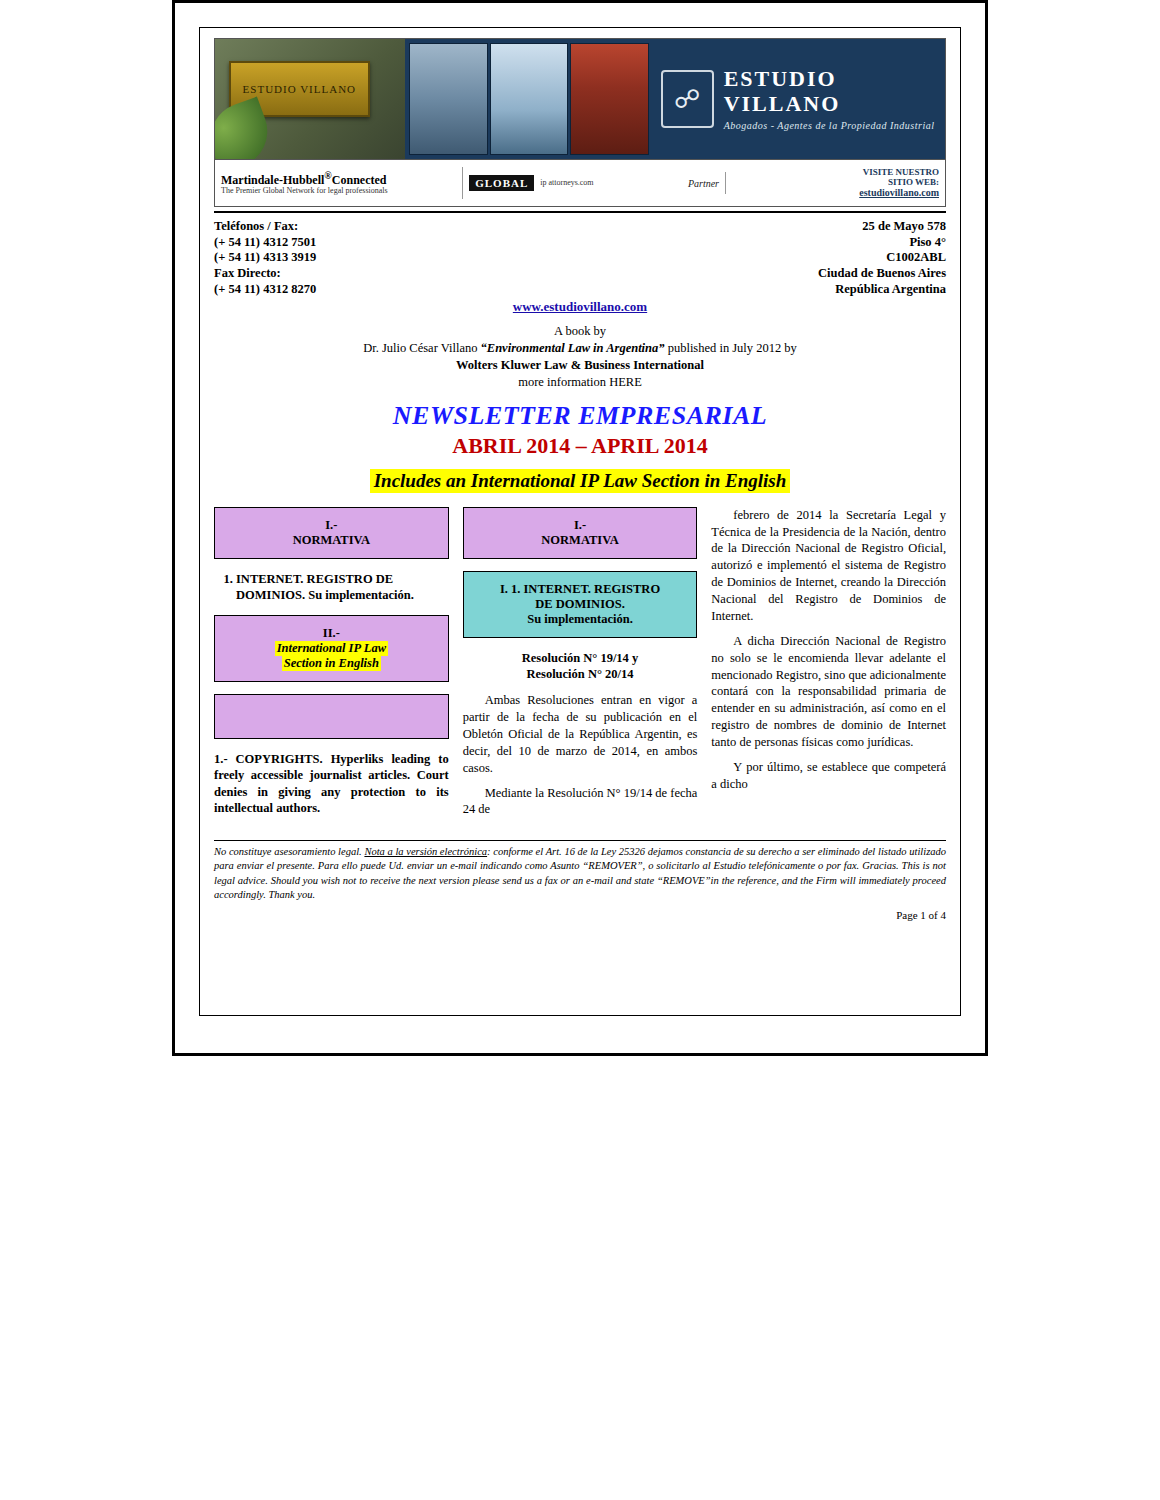ESTUDIO VILLANO
☍
ESTUDIO VILLANO
Abogados - Agentes de la Propiedad Industrial
Martindale-Hubbell®Connected
The Premier Global Network for legal professionals
GLOBAL ip attorneys.com Partner
VISITE NUESTRO
SITIO WEB:
estudiovillano.com
Teléfonos / Fax:
(+ 54 11) 4312 7501
(+ 54 11) 4313 3919
Fax Directo:
(+ 54 11) 4312 8270
25 de Mayo 578
Piso 4°
C1002ABL
Ciudad de Buenos Aires
República Argentina
www.estudiovillano.com
A book by
Dr. Julio César Villano “Environmental Law in Argentina” published in July 2012 by
Wolters Kluwer Law & Business International
more information HERE
NEWSLETTER EMPRESARIAL
ABRIL 2014 – APRIL 2014
Includes an International IP Law Section in English
I.-
NORMATIVA
INTERNET. REGISTRO DE DOMINIOS. Su implementación.
II.-
International IP Law
Section in English
1.- COPYRIGHTS. Hyperliks leading to freely accessible journalist articles. Court denies in giving any protection to its intellectual authors.
I.-
NORMATIVA
I. 1. INTERNET. REGISTRO
DE DOMINIOS.
Su implementación.
Resolución N° 19/14 y
Resolución N° 20/14
Ambas Resoluciones entran en vigor a partir de la fecha de su publicación en el Obletón Oficial de la República Argentin, es decir, del 10 de marzo de 2014, en ambos casos.
Mediante la Resolución N° 19/14 de fecha 24 de
febrero de 2014 la Secretaría Legal y Técnica de la Presidencia de la Nación, dentro de la Dirección Nacional de Registro Oficial, autorizó e implementó el sistema de Registro de Dominios de Internet, creando la Dirección Nacional del Registro de Dominios de Internet.
A dicha Dirección Nacional de Registro no solo se le encomienda llevar adelante el mencionado Registro, sino que adicionalmente contará con la responsabilidad primaria de entender en su administración, así como en el registro de nombres de dominio de Internet tanto de personas físicas como jurídicas.
Y por último, se establece que competerá a dicho
No constituye asesoramiento legal. Nota a la versión electrónica: conforme el Art. 16 de la Ley 25326 dejamos constancia de su derecho a ser eliminado del listado utilizado para enviar el presente. Para ello puede Ud. enviar un e-mail indicando como Asunto “REMOVER”, o solicitarlo al Estudio telefónicamente o por fax. Gracias. This is not legal advice. Should you wish not to receive the next version please send us a fax or an e-mail and state “REMOVE”in the reference, and the Firm will immediately proceed accordingly. Thank you.
Page 1 of 4